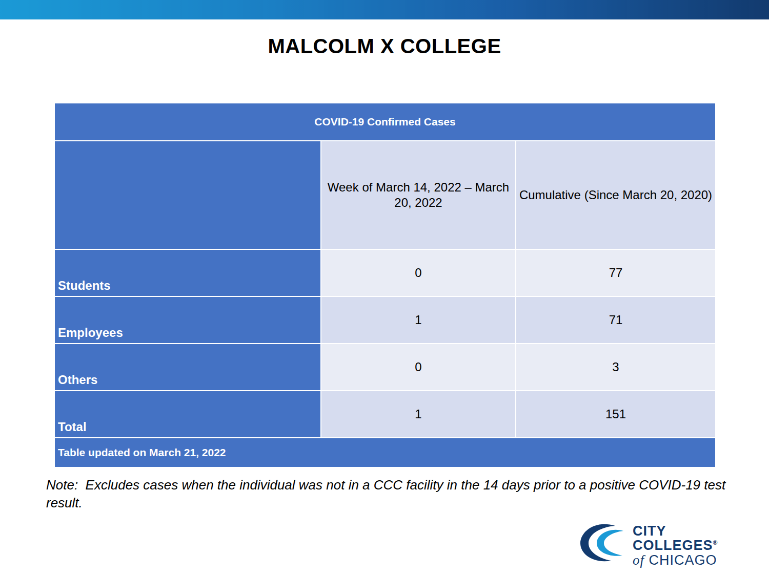MALCOLM X COLLEGE
| COVID-19 Confirmed Cases |
| | Week of March 14, 2022 – March 20, 2022 | Cumulative (Since March 20, 2020) |
| Students | 0 | 77 |
| Employees | 1 | 71 |
| Others | 0 | 3 |
| Total | 1 | 151 |
| Table updated on March 21, 2022 |
Note: Excludes cases when the individual was not in a CCC facility in the 14 days prior to a positive COVID-19 test result.
CITY COLLEGES®
of CHICAGO